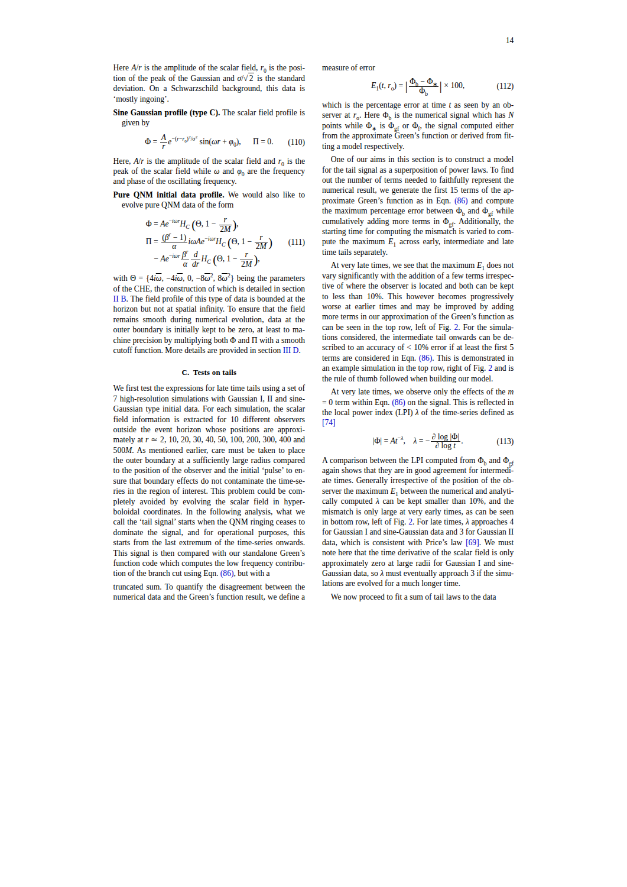14
Here A/r is the amplitude of the scalar field, r0 is the position of the peak of the Gaussian and σ/√2 is the standard deviation. On a Schwarzschild background, this data is ‘mostly ingoing’.
Sine Gaussian profile (type C). The scalar field profile is given by
Φ = Ar e−(r−r0)2/σ2 sin(ωr + φ0), Π = 0. (110)
Here, A/r is the amplitude of the scalar field and r0 is the peak of the scalar field while ω and φ0 are the frequency and phase of the oscillating frequency.
Pure QNM initial data profile. We would also like to evolve pure QNM data of the form
Φ = Ae−iωrHC (Θ, 1 − r 2M),
Π = (βr − 1) α iωAe−iωrHC (Θ, 1 − r 2M)
− Ae−iωrβr α ddr HC (Θ, 1 − r 2M), (111)
with Θ = {4iω, −4iω, 0, −8ω2, 8ω2} being the parameters of the CHE, the construction of which is detailed in section II B. The field profile of this type of data is bounded at the horizon but not at spatial infinity. To ensure that the field remains smooth during numerical evolution, data at the outer boundary is initially kept to be zero, at least to machine precision by multiplying both Φ and Π with a smooth cutoff function. More details are provided in section III D.
C. Tests on tails
We first test the expressions for late time tails using a set of 7 high-resolution simulations with Gaussian I, II and sine-Gaussian type initial data. For each simulation, the scalar field information is extracted for 10 different observers outside the event horizon whose positions are approximately at r ≃ 2, 10, 20, 30, 40, 50, 100, 200, 300, 400 and 500M. As mentioned earlier, care must be taken to place the outer boundary at a sufficiently large radius compared to the position of the observer and the initial ‘pulse’ to ensure that boundary effects do not contaminate the time-series in the region of interest. This problem could be completely avoided by evolving the scalar field in hyperboloidal coordinates. In the following analysis, what we call the ‘tail signal’ starts when the QNM ringing ceases to dominate the signal, and for operational purposes, this starts from the last extremum of the time-series onwards. This signal is then compared with our standalone Green’s function code which computes the low frequency contribution of the branch cut using Eqn. (86), but with a
truncated sum. To quantify the disagreement between the numerical data and the Green’s function result, we define a measure of error
E1(t, ro) = |Φb − Φ∗Φb| × 100, (112)
which is the percentage error at time t as seen by an observer at ro. Here Φb is the numerical signal which has N points while Φ∗ is Φgf or Φf, the signal computed either from the approximate Green’s function or derived from fitting a model respectively.
One of our aims in this section is to construct a model for the tail signal as a superposition of power laws. To find out the number of terms needed to faithfully represent the numerical result, we generate the first 15 terms of the approximate Green’s function as in Eqn. (86) and compute the maximum percentage error between Φb and Φgf while cumulatively adding more terms in Φgf. Additionally, the starting time for computing the mismatch is varied to compute the maximum E1 across early, intermediate and late time tails separately.
At very late times, we see that the maximum E1 does not vary significantly with the addition of a few terms irrespective of where the observer is located and both can be kept to less than 10%. This however becomes progressively worse at earlier times and may be improved by adding more terms in our approximation of the Green’s function as can be seen in the top row, left of Fig. 2. For the simulations considered, the intermediate tail onwards can be described to an accuracy of < 10% error if at least the first 5 terms are considered in Eqn. (86). This is demonstrated in an example simulation in the top row, right of Fig. 2 and is the rule of thumb followed when building our model.
At very late times, we observe only the effects of the m = 0 term within Eqn. (86) on the signal. This is reflected in the local power index (LPI) λ of the time-series defined as [74]
|Φ| = At−λ, λ = −∂ log |Φ|∂ log t. (113)
A comparison between the LPI computed from Φb and Φgf again shows that they are in good agreement for intermediate times. Generally irrespective of the position of the observer the maximum E1 between the numerical and analytically computed λ can be kept smaller than 10%, and the mismatch is only large at very early times, as can be seen in bottom row, left of Fig. 2. For late times, λ approaches 4 for Gaussian I and sine-Gaussian data and 3 for Gaussian II data, which is consistent with Price’s law [69]. We must note here that the time derivative of the scalar field is only approximately zero at large radii for Gaussian I and sine-Gaussian data, so λ must eventually approach 3 if the simulations are evolved for a much longer time.
We now proceed to fit a sum of tail laws to the data